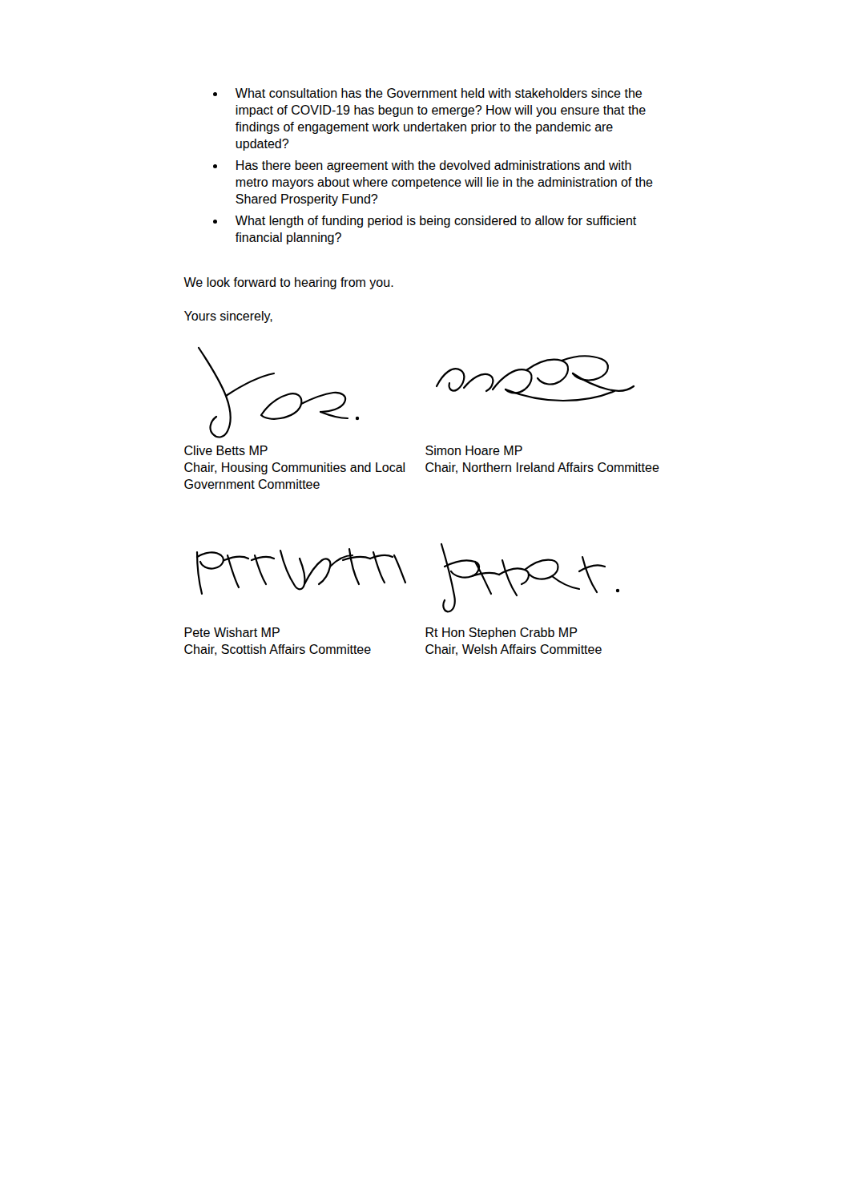What consultation has the Government held with stakeholders since the impact of COVID-19 has begun to emerge? How will you ensure that the findings of engagement work undertaken prior to the pandemic are updated?
Has there been agreement with the devolved administrations and with metro mayors about where competence will lie in the administration of the Shared Prosperity Fund?
What length of funding period is being considered to allow for sufficient financial planning?
We look forward to hearing from you.
Yours sincerely,
| Clive Betts MP Chair, Housing Communities and Local Government Committee | Simon Hoare MP Chair, Northern Ireland Affairs Committee |
| Pete Wishart MP Chair, Scottish Affairs Committee | Rt Hon Stephen Crabb MP Chair, Welsh Affairs Committee |